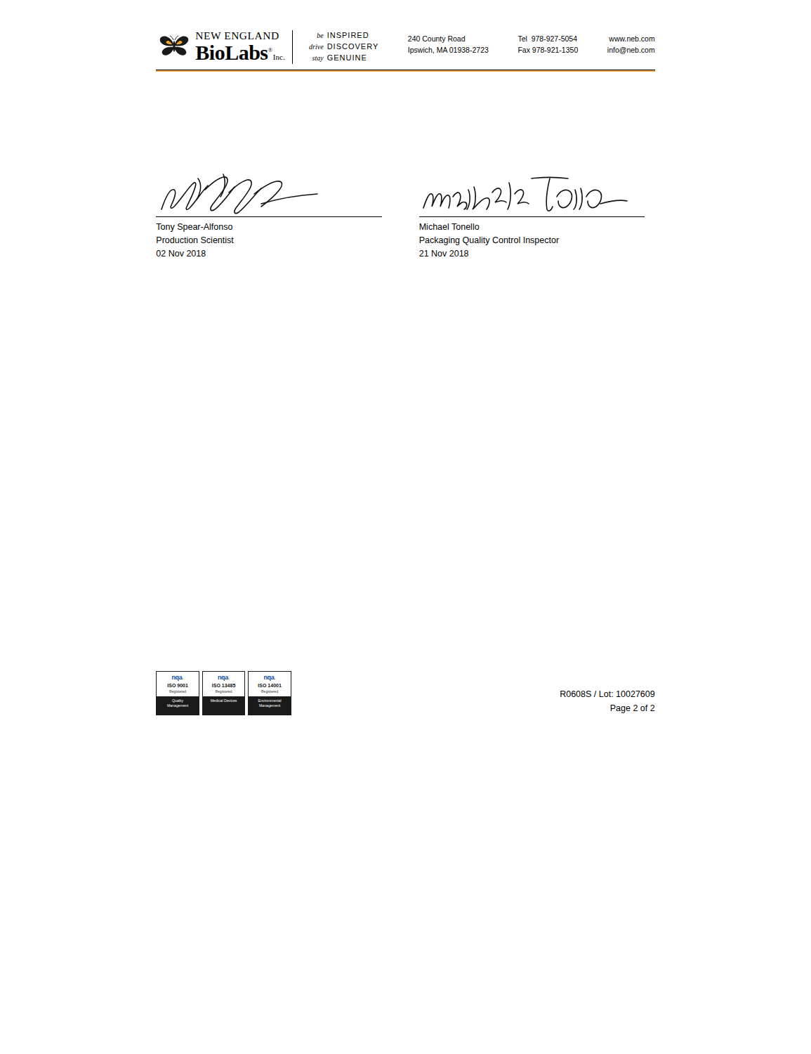NEW ENGLAND BioLabs®Inc.
be INSPIRED
drive DISCOVERY
stay GENUINE
240 County Road
Ipswich, MA 01938-2723
Tel 978-927-5054
Fax 978-921-1350
www.neb.com
info@neb.com
Tony Spear-Alfonso
Production Scientist
02 Nov 2018
Michael Tonello
Packaging Quality Control Inspector
21 Nov 2018
nqa.
ISO 9001
Registered
Quality
Management
nqa.
ISO 13485
Registered
Medical Devices
nqa.
ISO 14001
Registered
Environmental
Management
R0608S / Lot: 10027609
Page 2 of 2